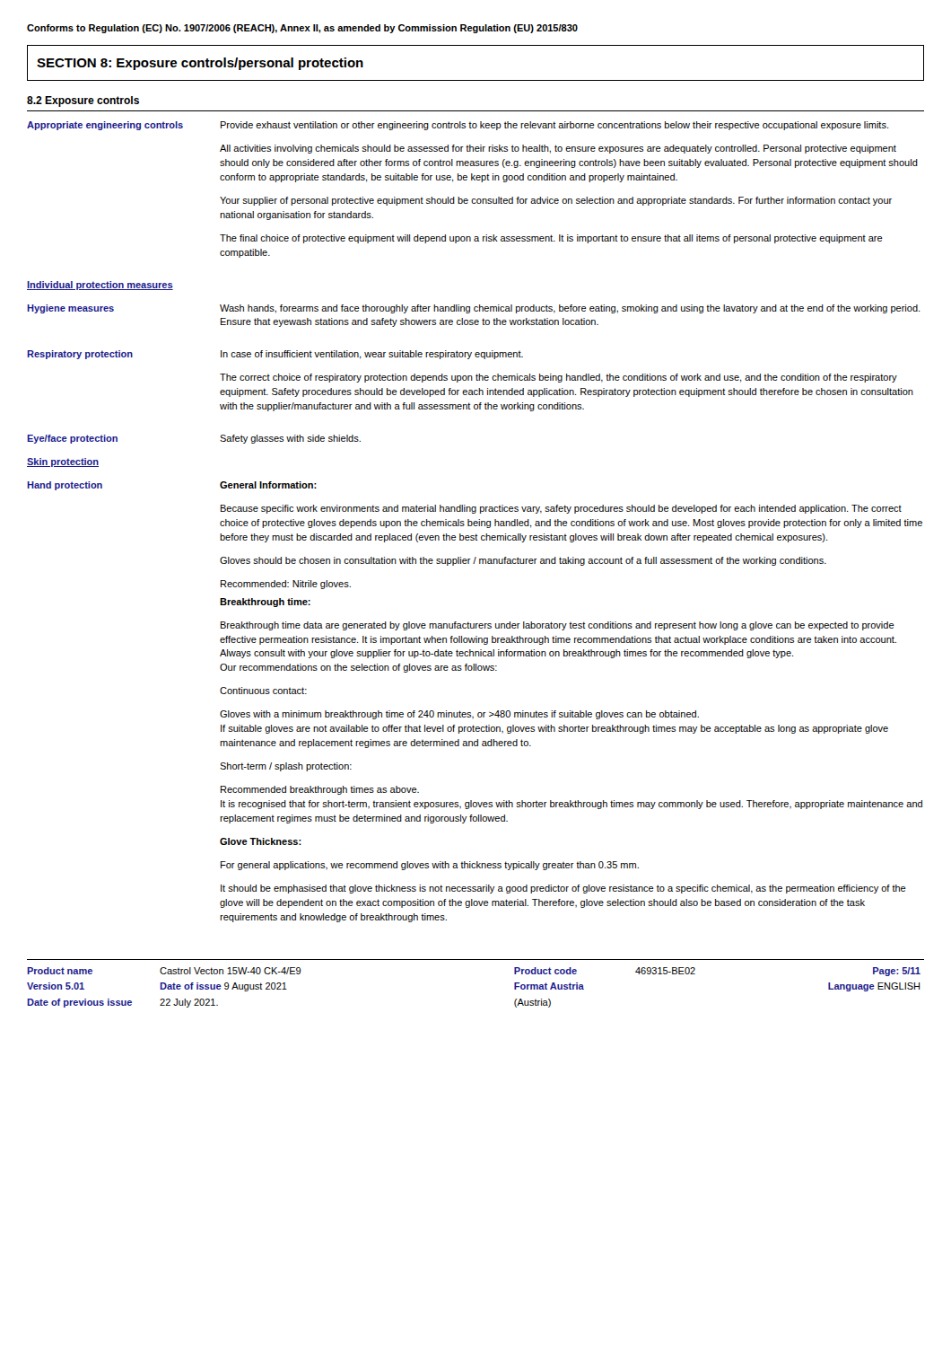Conforms to Regulation (EC) No. 1907/2006 (REACH), Annex II, as amended by Commission Regulation (EU) 2015/830
SECTION 8: Exposure controls/personal protection
8.2 Exposure controls
| Appropriate engineering controls | Provide exhaust ventilation or other engineering controls to keep the relevant airborne concentrations below their respective occupational exposure limits. All activities involving chemicals should be assessed for their risks to health, to ensure exposures are adequately controlled. Personal protective equipment should only be considered after other forms of control measures (e.g. engineering controls) have been suitably evaluated. Personal protective equipment should conform to appropriate standards, be suitable for use, be kept in good condition and properly maintained. Your supplier of personal protective equipment should be consulted for advice on selection and appropriate standards. For further information contact your national organisation for standards. The final choice of protective equipment will depend upon a risk assessment. It is important to ensure that all items of personal protective equipment are compatible. |
| Individual protection measures |
| Hygiene measures | Wash hands, forearms and face thoroughly after handling chemical products, before eating, smoking and using the lavatory and at the end of the working period. Ensure that eyewash stations and safety showers are close to the workstation location. |
| Respiratory protection | In case of insufficient ventilation, wear suitable respiratory equipment. The correct choice of respiratory protection depends upon the chemicals being handled, the conditions of work and use, and the condition of the respiratory equipment. Safety procedures should be developed for each intended application. Respiratory protection equipment should therefore be chosen in consultation with the supplier/manufacturer and with a full assessment of the working conditions. |
| Eye/face protection | Safety glasses with side shields. |
| Skin protection |
| Hand protection | General Information: Because specific work environments and material handling practices vary, safety procedures should be developed for each intended application. The correct choice of protective gloves depends upon the chemicals being handled, and the conditions of work and use. Most gloves provide protection for only a limited time before they must be discarded and replaced (even the best chemically resistant gloves will break down after repeated chemical exposures). Gloves should be chosen in consultation with the supplier / manufacturer and taking account of a full assessment of the working conditions. Recommended: Nitrile gloves. Breakthrough time: Breakthrough time data are generated by glove manufacturers under laboratory test conditions and represent how long a glove can be expected to provide effective permeation resistance. It is important when following breakthrough time recommendations that actual workplace conditions are taken into account. Always consult with your glove supplier for up-to-date technical information on breakthrough times for the recommended glove type. Our recommendations on the selection of gloves are as follows: Continuous contact: Gloves with a minimum breakthrough time of 240 minutes, or >480 minutes if suitable gloves can be obtained. If suitable gloves are not available to offer that level of protection, gloves with shorter breakthrough times may be acceptable as long as appropriate glove maintenance and replacement regimes are determined and adhered to. Short-term / splash protection: Recommended breakthrough times as above. It is recognised that for short-term, transient exposures, gloves with shorter breakthrough times may commonly be used. Therefore, appropriate maintenance and replacement regimes must be determined and rigorously followed. Glove Thickness: For general applications, we recommend gloves with a thickness typically greater than 0.35 mm. It should be emphasised that glove thickness is not necessarily a good predictor of glove resistance to a specific chemical, as the permeation efficiency of the glove will be dependent on the exact composition of the glove material. Therefore, glove selection should also be based on consideration of the task requirements and knowledge of breakthrough times. |
| Product name | Castrol Vecton 15W-40 CK-4/E9 | Product code | 469315-BE02 | Page: 5/11 |
| Version 5.01 | Date of issue 9 August 2021 | Format Austria | | Language ENGLISH |
| Date of previous issue | 22 July 2021. | (Austria) | | |